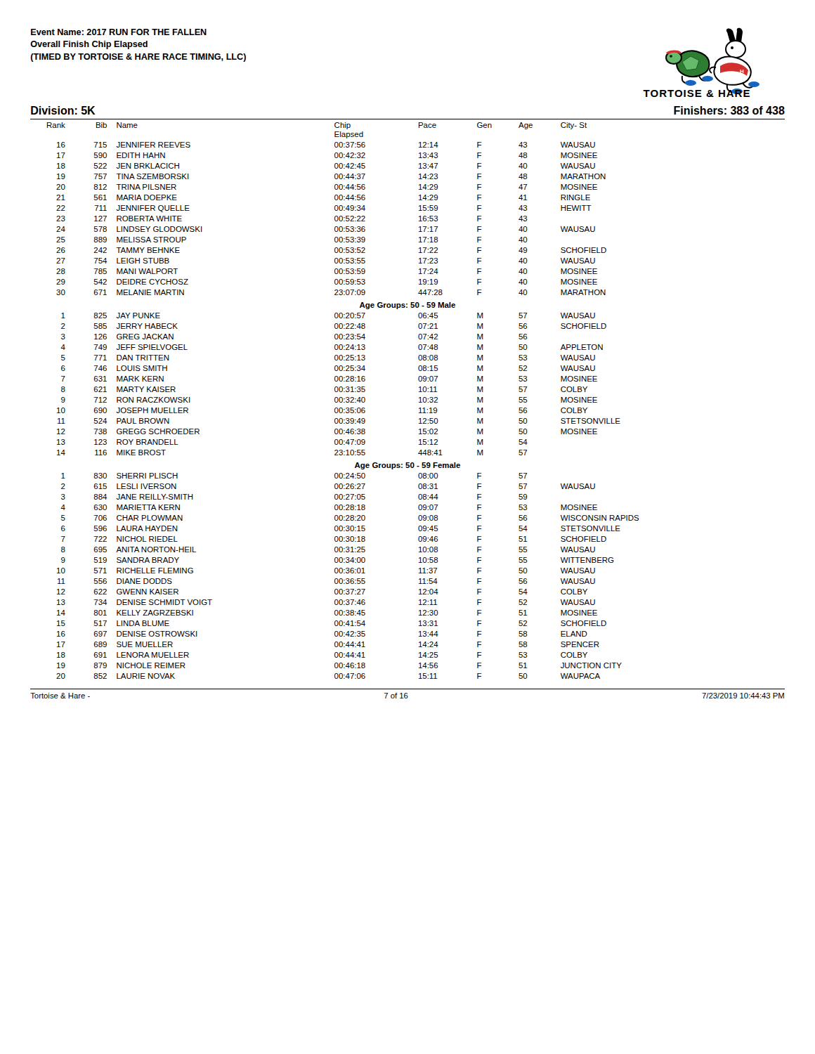Event Name: 2017 RUN FOR THE FALLEN
Overall Finish Chip Elapsed
(TIMED BY TORTOISE & HARE RACE TIMING, LLC)
H TORTOISE & HARE
Division: 5K Finishers: 383 of 438
| Rank | Bib | Name | Chip | Pace | Gen | Age | City- St |
| --- | --- | --- | --- | --- | --- | --- | --- |
| | | | Elapsed | | | | |
| 16 | 715 | JENNIFER REEVES | 00:37:56 | 12:14 | F | 43 | WAUSAU |
| 17 | 590 | EDITH HAHN | 00:42:32 | 13:43 | F | 48 | MOSINEE |
| 18 | 522 | JEN BRKLACICH | 00:42:45 | 13:47 | F | 40 | WAUSAU |
| 19 | 757 | TINA SZEMBORSKI | 00:44:37 | 14:23 | F | 48 | MARATHON |
| 20 | 812 | TRINA PILSNER | 00:44:56 | 14:29 | F | 47 | MOSINEE |
| 21 | 561 | MARIA DOEPKE | 00:44:56 | 14:29 | F | 41 | RINGLE |
| 22 | 711 | JENNIFER QUELLE | 00:49:34 | 15:59 | F | 43 | HEWITT |
| 23 | 127 | ROBERTA WHITE | 00:52:22 | 16:53 | F | 43 | |
| 24 | 578 | LINDSEY GLODOWSKI | 00:53:36 | 17:17 | F | 40 | WAUSAU |
| 25 | 889 | MELISSA STROUP | 00:53:39 | 17:18 | F | 40 | |
| 26 | 242 | TAMMY BEHNKE | 00:53:52 | 17:22 | F | 49 | SCHOFIELD |
| 27 | 754 | LEIGH STUBB | 00:53:55 | 17:23 | F | 40 | WAUSAU |
| 28 | 785 | MANI WALPORT | 00:53:59 | 17:24 | F | 40 | MOSINEE |
| 29 | 542 | DEIDRE CYCHOSZ | 00:59:53 | 19:19 | F | 40 | MOSINEE |
| 30 | 671 | MELANIE MARTIN | 23:07:09 | 447:28 | F | 40 | MARATHON |
| Age Groups: 50 - 59 Male |
| 1 | 825 | JAY PUNKE | 00:20:57 | 06:45 | M | 57 | WAUSAU |
| 2 | 585 | JERRY HABECK | 00:22:48 | 07:21 | M | 56 | SCHOFIELD |
| 3 | 126 | GREG JACKAN | 00:23:54 | 07:42 | M | 56 | |
| 4 | 749 | JEFF SPIELVOGEL | 00:24:13 | 07:48 | M | 50 | APPLETON |
| 5 | 771 | DAN TRITTEN | 00:25:13 | 08:08 | M | 53 | WAUSAU |
| 6 | 746 | LOUIS SMITH | 00:25:34 | 08:15 | M | 52 | WAUSAU |
| 7 | 631 | MARK KERN | 00:28:16 | 09:07 | M | 53 | MOSINEE |
| 8 | 621 | MARTY KAISER | 00:31:35 | 10:11 | M | 57 | COLBY |
| 9 | 712 | RON RACZKOWSKI | 00:32:40 | 10:32 | M | 55 | MOSINEE |
| 10 | 690 | JOSEPH MUELLER | 00:35:06 | 11:19 | M | 56 | COLBY |
| 11 | 524 | PAUL BROWN | 00:39:49 | 12:50 | M | 50 | STETSONVILLE |
| 12 | 738 | GREGG SCHROEDER | 00:46:38 | 15:02 | M | 50 | MOSINEE |
| 13 | 123 | ROY BRANDELL | 00:47:09 | 15:12 | M | 54 | |
| 14 | 116 | MIKE BROST | 23:10:55 | 448:41 | M | 57 | |
| Age Groups: 50 - 59 Female |
| 1 | 830 | SHERRI PLISCH | 00:24:50 | 08:00 | F | 57 | |
| 2 | 615 | LESLI IVERSON | 00:26:27 | 08:31 | F | 57 | WAUSAU |
| 3 | 884 | JANE REILLY-SMITH | 00:27:05 | 08:44 | F | 59 | |
| 4 | 630 | MARIETTA KERN | 00:28:18 | 09:07 | F | 53 | MOSINEE |
| 5 | 706 | CHAR PLOWMAN | 00:28:20 | 09:08 | F | 56 | WISCONSIN RAPIDS |
| 6 | 596 | LAURA HAYDEN | 00:30:15 | 09:45 | F | 54 | STETSONVILLE |
| 7 | 722 | NICHOL RIEDEL | 00:30:18 | 09:46 | F | 51 | SCHOFIELD |
| 8 | 695 | ANITA NORTON-HEIL | 00:31:25 | 10:08 | F | 55 | WAUSAU |
| 9 | 519 | SANDRA BRADY | 00:34:00 | 10:58 | F | 55 | WITTENBERG |
| 10 | 571 | RICHELLE FLEMING | 00:36:01 | 11:37 | F | 50 | WAUSAU |
| 11 | 556 | DIANE DODDS | 00:36:55 | 11:54 | F | 56 | WAUSAU |
| 12 | 622 | GWENN KAISER | 00:37:27 | 12:04 | F | 54 | COLBY |
| 13 | 734 | DENISE SCHMIDT VOIGT | 00:37:46 | 12:11 | F | 52 | WAUSAU |
| 14 | 801 | KELLY ZAGRZEBSKI | 00:38:45 | 12:30 | F | 51 | MOSINEE |
| 15 | 517 | LINDA BLUME | 00:41:54 | 13:31 | F | 52 | SCHOFIELD |
| 16 | 697 | DENISE OSTROWSKI | 00:42:35 | 13:44 | F | 58 | ELAND |
| 17 | 689 | SUE MUELLER | 00:44:41 | 14:24 | F | 58 | SPENCER |
| 18 | 691 | LENORA MUELLER | 00:44:41 | 14:25 | F | 53 | COLBY |
| 19 | 879 | NICHOLE REIMER | 00:46:18 | 14:56 | F | 51 | JUNCTION CITY |
| 20 | 852 | LAURIE NOVAK | 00:47:06 | 15:11 | F | 50 | WAUPACA |
Tortoise & Hare -
7 of 16
7/23/2019 10:44:43 PM